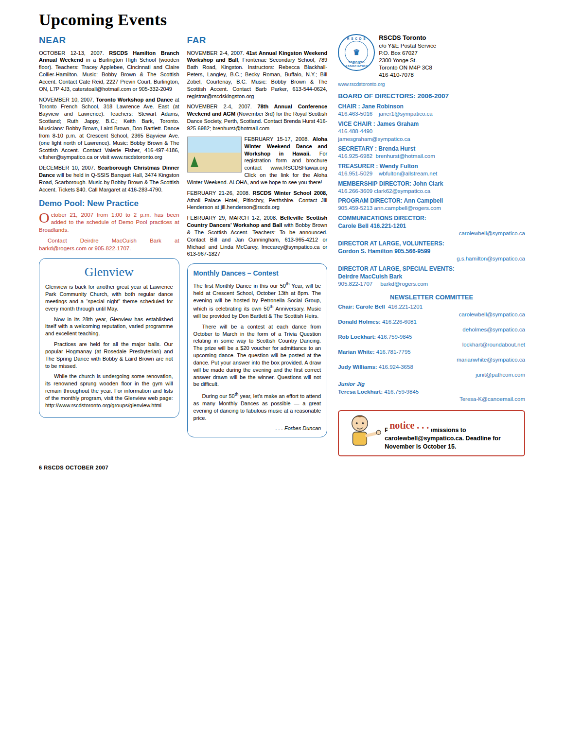Upcoming Events
NEAR
OCTOBER 12-13, 2007. RSCDS Hamilton Branch Annual Weekend in a Burlington High School (wooden floor). Teachers: Tracey Applebee, Cincinnati and Claire Collier-Hamilton. Music: Bobby Brown & The Scottish Accent. Contact Cate Reid, 2227 Previn Court, Burlington, ON, L7P 4J3, caterstoall@hotmail.com or 905-332-2049
NOVEMBER 10, 2007, Toronto Workshop and Dance at Toronto French School, 318 Lawrence Ave. East (at Bayview and Lawrence). Teachers: Stewart Adams, Scotland; Ruth Jappy, B.C.; Keith Bark, Toronto. Musicians: Bobby Brown, Laird Brown, Don Bartlett. Dance from 8-10 p.m. at Crescent School, 2365 Bayview Ave. (one light north of Lawrence). Music: Bobby Brown & The Scottish Accent. Contact Valerie Fisher, 416-497-4186, v.fisher@sympatico.ca or visit www.rscdstoronto.org
DECEMBER 10, 2007. Scarborough Christmas Dinner Dance will be held in Q-SSIS Banquet Hall, 3474 Kingston Road, Scarborough. Music by Bobby Brown & The Scottish Accent. Tickets $40. Call Margaret at 416-283-4790.
Demo Pool: New Practice
October 21, 2007 from 1:00 to 2 p.m. has been added to the schedule of Demo Pool practices at Broadlands.
Contact Deirdre MacCuish Bark at barkd@rogers.com or 905-822-1707.
Glenview
Glenview is back for another great year at Lawrence Park Community Church, with both regular dance meetings and a “special night” theme scheduled for every month through until May.
Now in its 28th year, Glenview has established itself with a welcoming reputation, varied programme and excellent teaching.
Practices are held for all the major balls. Our popular Hogmanay (at Rosedale Presbyterian) and The Spring Dance with Bobby & Laird Brown are not to be missed.
While the church is undergoing some renovation, its renowned sprung wooden floor in the gym will remain throughout the year. For information and lists of the monthly program, visit the Glenview web page: http://www.rscdstoronto.org/groups/glenview.html
FAR
NOVEMBER 2-4, 2007. 41st Annual Kingston Weekend Workshop and Ball, Frontenac Secondary School, 789 Bath Road, Kingston. Instructors: Rebecca Blackhall-Peters, Langley, B.C.; Becky Roman, Buffalo, N.Y.; Bill Zobel, Courtenay, B.C. Music: Bobby Brown & The Scottish Accent. Contact Barb Parker, 613-544-0624, registrar@rscdskingston.org
NOVEMBER 2-4, 2007. 78th Annual Conference Weekend and AGM (November 3rd) for the Royal Scottish Dance Society, Perth, Scotland. Contact Brenda Hurst 416-925-6982; brenhurst@hotmail.com
FEBRUARY 15-17, 2008. Aloha Winter Weekend Dance and Workshop in Hawaii. For registration form and brochure contact www.RSCDSHawaii.org Click on the link for the Aloha Winter Weekend. ALOHA, and we hope to see you there!
FEBRUARY 21-26, 2008. RSCDS Winter School 2008, Atholl Palace Hotel, Pitlochry, Perthshire. Contact Jill Henderson at jill.henderson@rscds.org
FEBRUARY 29, MARCH 1-2, 2008. Belleville Scottish Country Dancers’ Workshop and Ball with Bobby Brown & The Scottish Accent. Teachers: To be announced. Contact Bill and Jan Cunningham, 613-965-4212 or Michael and Linda McCarey, lmccarey@sympatico.ca or 613-967-1827
Monthly Dances – Contest
The first Monthly Dance in this our 50th Year, will be held at Crescent School, October 13th at 8pm. The evening will be hosted by Petronella Social Group, which is celebrating its own 50th Anniversary. Music will be provided by Don Bartlett & The Scottish Heirs.
There will be a contest at each dance from October to March in the form of a Trivia Question relating in some way to Scottish Country Dancing. The prize will be a $20 voucher for admittance to an upcoming dance. The question will be posted at the dance. Put your answer into the box provided. A draw will be made during the evening and the first correct answer drawn will be the winner. Questions will not be difficult.
During our 50th year, let’s make an effort to attend as many Monthly Dances as possible — a great evening of dancing to fabulous music at a reasonable price.
. . . Forbes Duncan
R S C D S
♛
TORONTO ASSOCIATION
RSCDS Toronto
c/o Y&E Postal Service
P.O. Box 67027
2300 Yonge St.
Toronto ON M4P 3C8
416·410-7078
www.rscdstoronto.org
BOARD OF DIRECTORS: 2006-2007
CHAIR : Jane Robinson
416.463-5016 janer1@sympatico.ca
VICE CHAIR : James Graham
416.488-4490
jamesgraham@sympatico.ca
SECRETARY : Brenda Hurst
416.925-6982 brenhurst@hotmail.com
TREASURER : Wendy Fulton
416.951-5029 wbfulton@allstream.net
MEMBERSHIP DIRECTOR: John Clark
416.266-3609 clark62@sympatico.ca
PROGRAM DIRECTOR: Ann Campbell
905.459-5213 ann.campbell@rogers.com
COMMUNICATIONS DIRECTOR:
Carole Bell 416.221-1201
carolewbell@sympatico.ca
DIRECTOR AT LARGE, VOLUNTEERS:
Gordon S. Hamilton 905.566-9599
g.s.hamilton@sympatico.ca
DIRECTOR AT LARGE, SPECIAL EVENTS:
Deirdre MacCuish Bark
905.822-1707 barkd@rogers.com
NEWSLETTER COMMITTEE
Chair: Carole Bell 416.221-1201 carolewbell@sympatico.ca Donald Holmes: 416.226-6081 deholmes@sympatico.ca Rob Lockhart: 416.759-9845 lockhart@roundabout.net Marian White: 416.781-7795 marianwhite@sympatico.ca Judy Williams: 416.924-3658 junit@pathcom.com
Junior Jig
Teresa Lockhart: 416.759-9845 Teresa-K@canoemail.com
notice . . .
Please send submissions to carolewbell@sympatico.ca. Deadline for November is October 15.
6 RSCDS OCTOBER 2007